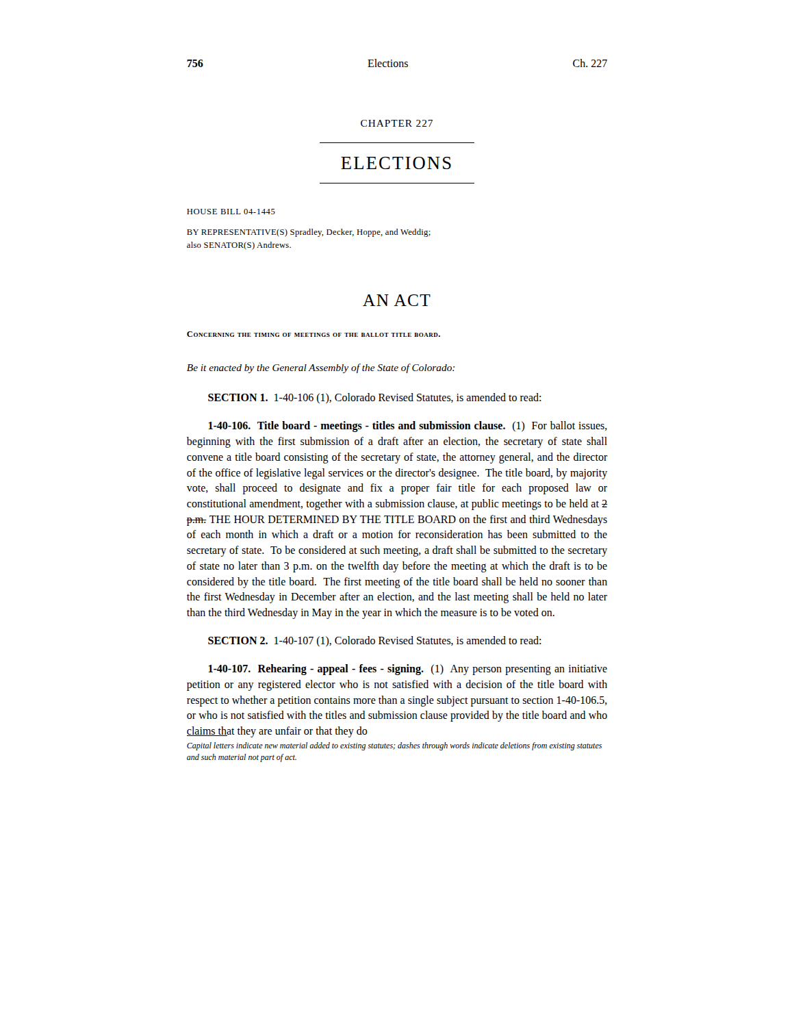756 Elections Ch. 227
CHAPTER 227
ELECTIONS
HOUSE BILL 04-1445
BY REPRESENTATIVE(S) Spradley, Decker, Hoppe, and Weddig;
also SENATOR(S) Andrews.
AN ACT
Concerning the timing of meetings of the ballot title board.
Be it enacted by the General Assembly of the State of Colorado:
SECTION 1. 1-40-106 (1), Colorado Revised Statutes, is amended to read:
1-40-106. Title board - meetings - titles and submission clause. (1) For ballot issues, beginning with the first submission of a draft after an election, the secretary of state shall convene a title board consisting of the secretary of state, the attorney general, and the director of the office of legislative legal services or the director's designee. The title board, by majority vote, shall proceed to designate and fix a proper fair title for each proposed law or constitutional amendment, together with a submission clause, at public meetings to be held at 2 p.m. THE HOUR DETERMINED BY THE TITLE BOARD on the first and third Wednesdays of each month in which a draft or a motion for reconsideration has been submitted to the secretary of state. To be considered at such meeting, a draft shall be submitted to the secretary of state no later than 3 p.m. on the twelfth day before the meeting at which the draft is to be considered by the title board. The first meeting of the title board shall be held no sooner than the first Wednesday in December after an election, and the last meeting shall be held no later than the third Wednesday in May in the year in which the measure is to be voted on.
SECTION 2. 1-40-107 (1), Colorado Revised Statutes, is amended to read:
1-40-107. Rehearing - appeal - fees - signing. (1) Any person presenting an initiative petition or any registered elector who is not satisfied with a decision of the title board with respect to whether a petition contains more than a single subject pursuant to section 1-40-106.5, or who is not satisfied with the titles and submission clause provided by the title board and who claims that they are unfair or that they do
Capital letters indicate new material added to existing statutes; dashes through words indicate deletions from existing statutes and such material not part of act.